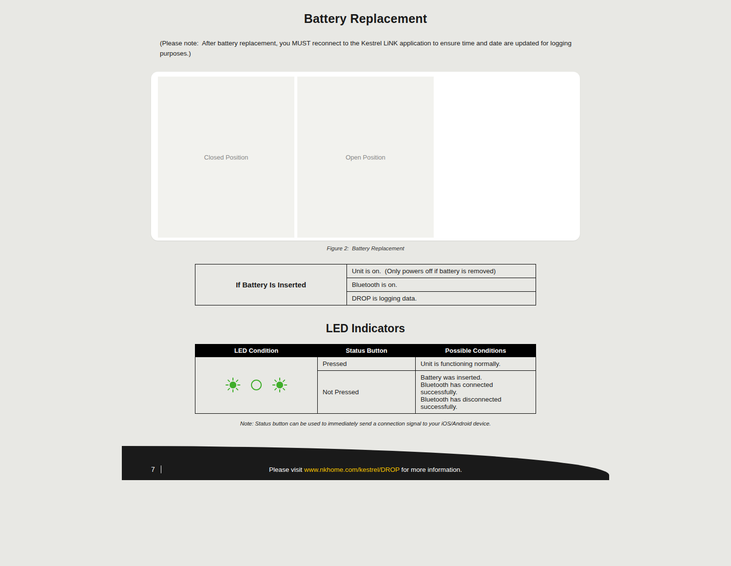Battery Replacement
(Please note: After battery replacement, you MUST reconnect to the Kestrel LiNK application to ensure time and date are updated for logging purposes.)
Figure 2: Battery Replacement
| If Battery Is Inserted | Unit is on. (Only powers off if battery is removed) |
| Bluetooth is on. |
| DROP is logging data. |
LED Indicators
| LED Condition | Status Button | Possible Conditions |
| --- | --- | --- |
| | Pressed | Unit is functioning normally. |
| Not Pressed | Battery was inserted. Bluetooth has connected successfully. Bluetooth has disconnected successfully. |
Note: Status button can be used to immediately send a connection signal to your iOS/Android device.
7
Please visit www.nkhome.com/kestrel/DROP for more information.